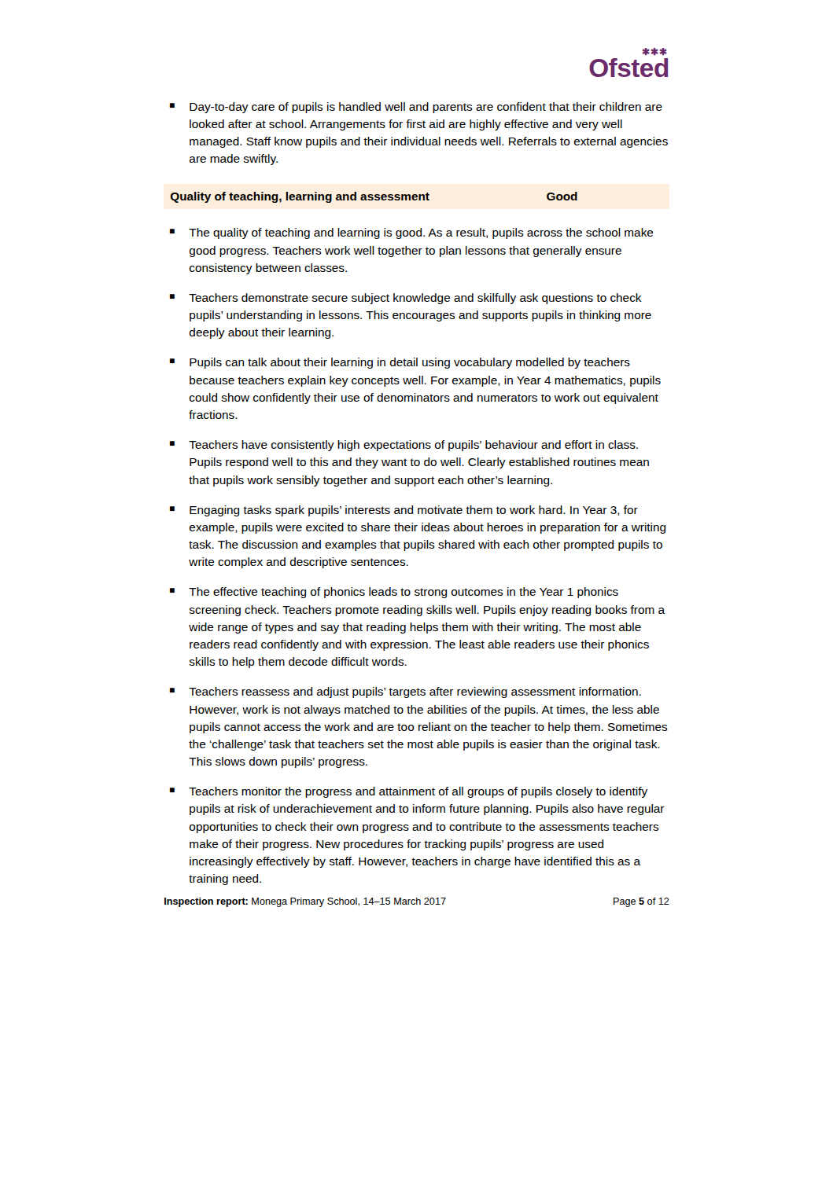✱✱✱ Ofsted
Day-to-day care of pupils is handled well and parents are confident that their children are looked after at school. Arrangements for first aid are highly effective and very well managed. Staff know pupils and their individual needs well. Referrals to external agencies are made swiftly.
Quality of teaching, learning and assessment
Good
The quality of teaching and learning is good. As a result, pupils across the school make good progress. Teachers work well together to plan lessons that generally ensure consistency between classes.
Teachers demonstrate secure subject knowledge and skilfully ask questions to check pupils’ understanding in lessons. This encourages and supports pupils in thinking more deeply about their learning.
Pupils can talk about their learning in detail using vocabulary modelled by teachers because teachers explain key concepts well. For example, in Year 4 mathematics, pupils could show confidently their use of denominators and numerators to work out equivalent fractions.
Teachers have consistently high expectations of pupils’ behaviour and effort in class. Pupils respond well to this and they want to do well. Clearly established routines mean that pupils work sensibly together and support each other’s learning.
Engaging tasks spark pupils’ interests and motivate them to work hard. In Year 3, for example, pupils were excited to share their ideas about heroes in preparation for a writing task. The discussion and examples that pupils shared with each other prompted pupils to write complex and descriptive sentences.
The effective teaching of phonics leads to strong outcomes in the Year 1 phonics screening check. Teachers promote reading skills well. Pupils enjoy reading books from a wide range of types and say that reading helps them with their writing. The most able readers read confidently and with expression. The least able readers use their phonics skills to help them decode difficult words.
Teachers reassess and adjust pupils’ targets after reviewing assessment information. However, work is not always matched to the abilities of the pupils. At times, the less able pupils cannot access the work and are too reliant on the teacher to help them. Sometimes the ‘challenge’ task that teachers set the most able pupils is easier than the original task. This slows down pupils’ progress.
Teachers monitor the progress and attainment of all groups of pupils closely to identify pupils at risk of underachievement and to inform future planning. Pupils also have regular opportunities to check their own progress and to contribute to the assessments teachers make of their progress. New procedures for tracking pupils’ progress are used increasingly effectively by staff. However, teachers in charge have identified this as a training need.
Inspection report: Monega Primary School, 14–15 March 2017
Page 5 of 12